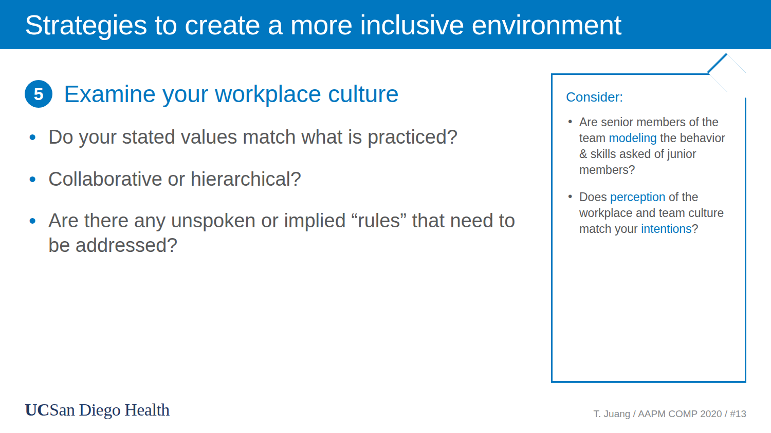Strategies to create a more inclusive environment
5
Examine your workplace culture
Do your stated values match what is practiced?
Collaborative or hierarchical?
Are there any unspoken or implied “rules” that need to be addressed?
Consider:
Are senior members of the team modeling the behavior & skills asked of junior members?
Does perception of the workplace and team culture match your intentions?
UCSan Diego Health
T. Juang / AAPM COMP 2020 / #13